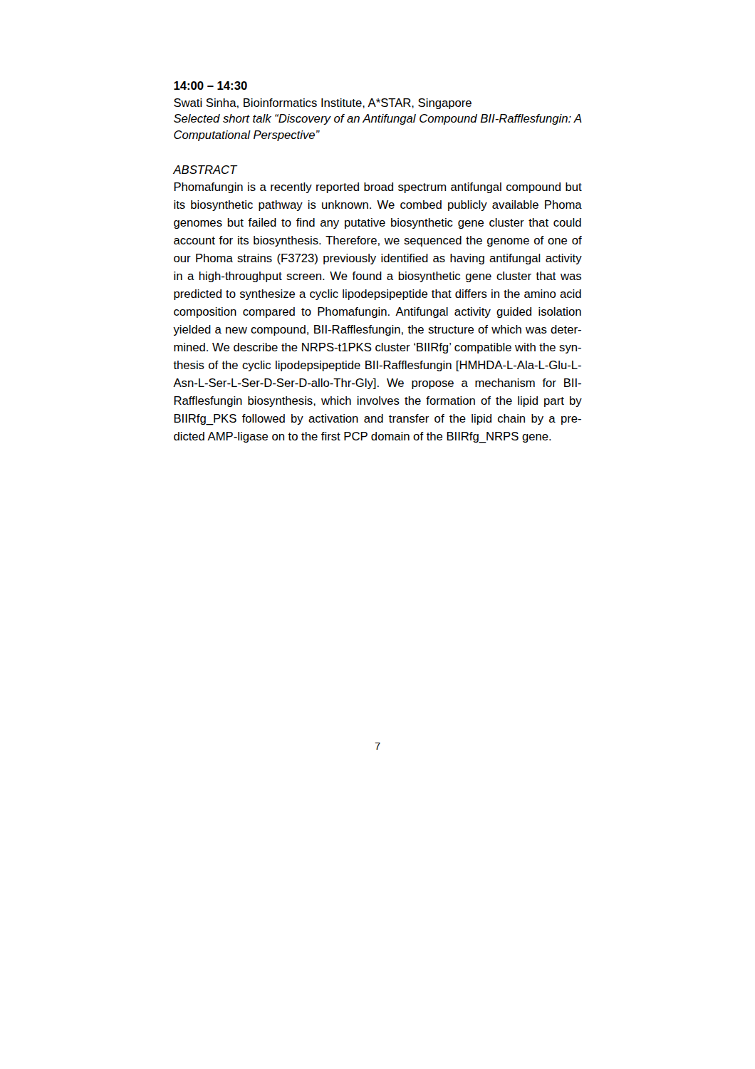14:00 – 14:30
Swati Sinha, Bioinformatics Institute, A*STAR, Singapore
Selected short talk “Discovery of an Antifungal Compound BII-Rafflesfungin: A Computational Perspective”
ABSTRACT
Phomafungin is a recently reported broad spectrum antifungal compound but its biosynthetic pathway is unknown. We combed publicly available Phoma genomes but failed to find any putative biosynthetic gene cluster that could account for its biosynthesis. Therefore, we sequenced the genome of one of our Phoma strains (F3723) previously identified as having antifungal activity in a high-throughput screen. We found a biosynthetic gene cluster that was predicted to synthesize a cyclic lipodepsipeptide that differs in the amino acid composition compared to Phomafungin. Antifungal activity guided isolation yielded a new compound, BII-Rafflesfungin, the structure of which was determined. We describe the NRPS-t1PKS cluster ‘BIIRfg’ compatible with the synthesis of the cyclic lipodepsipeptide BII-Rafflesfungin [HMHDA-L-Ala-L-Glu-L-Asn-L-Ser-L-Ser-D-Ser-D-allo-Thr-Gly]. We propose a mechanism for BII-Rafflesfungin biosynthesis, which involves the formation of the lipid part by BIIRfg_PKS followed by activation and transfer of the lipid chain by a predicted AMP-ligase on to the first PCP domain of the BIIRfg_NRPS gene.
7